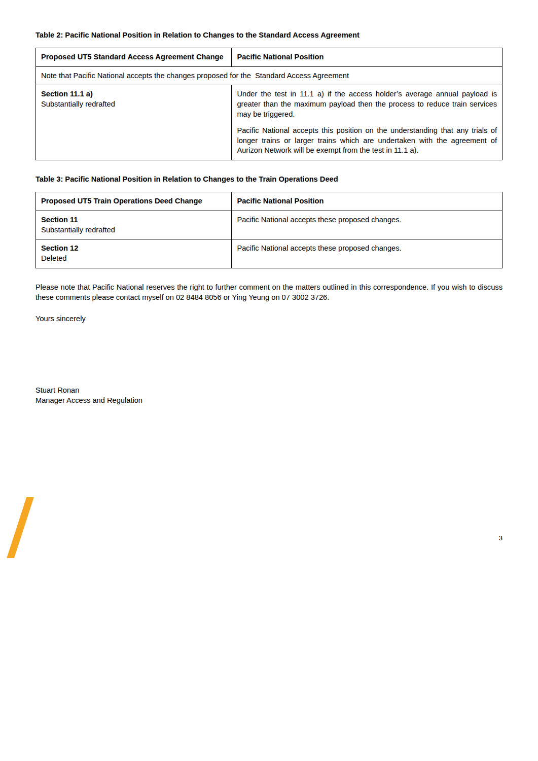Table 2: Pacific National Position in Relation to Changes to the Standard Access Agreement
| Proposed UT5 Standard Access Agreement Change | Pacific National Position |
| --- | --- |
| Note that Pacific National accepts the changes proposed for the Standard Access Agreement |
| Section 11.1 a) Substantially redrafted | Under the test in 11.1 a) if the access holder’s average annual payload is greater than the maximum payload then the process to reduce train services may be triggered. Pacific National accepts this position on the understanding that any trials of longer trains or larger trains which are undertaken with the agreement of Aurizon Network will be exempt from the test in 11.1 a). |
Table 3: Pacific National Position in Relation to Changes to the Train Operations Deed
| Proposed UT5 Train Operations Deed Change | Pacific National Position |
| --- | --- |
| Section 11 Substantially redrafted | Pacific National accepts these proposed changes. |
| Section 12 Deleted | Pacific National accepts these proposed changes. |
Please note that Pacific National reserves the right to further comment on the matters outlined in this correspondence. If you wish to discuss these comments please contact myself on 02 8484 8056 or Ying Yeung on 07 3002 3726.
Yours sincerely
Stuart Ronan
Manager Access and Regulation
3